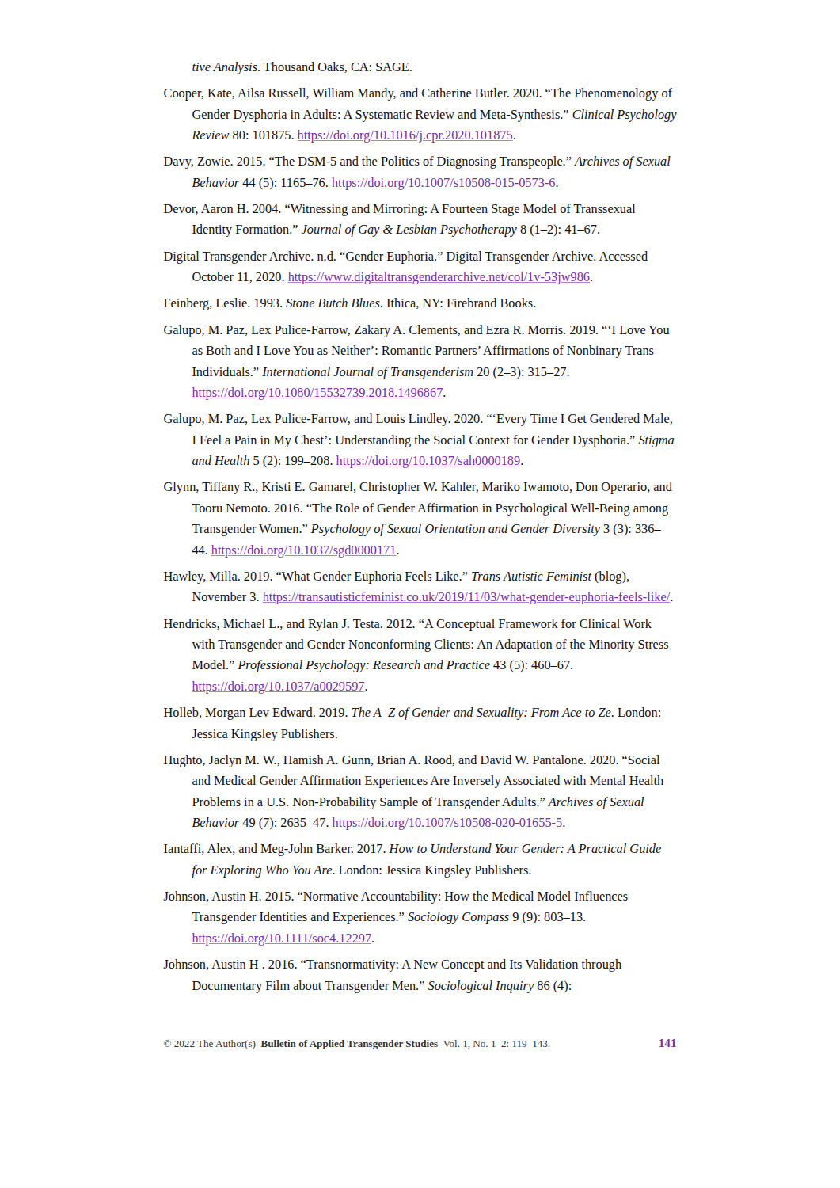tive Analysis. Thousand Oaks, CA: SAGE.
Cooper, Kate, Ailsa Russell, William Mandy, and Catherine Butler. 2020. “The Phenomenology of Gender Dysphoria in Adults: A Systematic Review and Meta-Synthesis.” Clinical Psychology Review 80: 101875. https://doi.org/10.1016/j.cpr.2020.101875.
Davy, Zowie. 2015. “The DSM-5 and the Politics of Diagnosing Transpeople.” Archives of Sexual Behavior 44 (5): 1165–76. https://doi.org/10.1007/s10508-015-0573-6.
Devor, Aaron H. 2004. “Witnessing and Mirroring: A Fourteen Stage Model of Transsexual Identity Formation.” Journal of Gay & Lesbian Psychotherapy 8 (1–2): 41–67.
Digital Transgender Archive. n.d. “Gender Euphoria.” Digital Transgender Archive. Accessed October 11, 2020. https://www.digitaltransgenderarchive.net/col/1v-53jw986.
Feinberg, Leslie. 1993. Stone Butch Blues. Ithica, NY: Firebrand Books.
Galupo, M. Paz, Lex Pulice-Farrow, Zakary A. Clements, and Ezra R. Morris. 2019. “‘I Love You as Both and I Love You as Neither’: Romantic Partners’ Affirmations of Nonbinary Trans Individuals.” International Journal of Transgenderism 20 (2–3): 315–27. https://doi.org/10.1080/15532739.2018.1496867.
Galupo, M. Paz, Lex Pulice-Farrow, and Louis Lindley. 2020. “‘Every Time I Get Gendered Male, I Feel a Pain in My Chest’: Understanding the Social Context for Gender Dysphoria.” Stigma and Health 5 (2): 199–208. https://doi.org/10.1037/sah0000189.
Glynn, Tiffany R., Kristi E. Gamarel, Christopher W. Kahler, Mariko Iwamoto, Don Operario, and Tooru Nemoto. 2016. “The Role of Gender Affirmation in Psychological Well-Being among Transgender Women.” Psychology of Sexual Orientation and Gender Diversity 3 (3): 336–44. https://doi.org/10.1037/sgd0000171.
Hawley, Milla. 2019. “What Gender Euphoria Feels Like.” Trans Autistic Feminist (blog), November 3. https://transautisticfeminist.co.uk/2019/11/03/what-gender-euphoria-feels-like/.
Hendricks, Michael L., and Rylan J. Testa. 2012. “A Conceptual Framework for Clinical Work with Transgender and Gender Nonconforming Clients: An Adaptation of the Minority Stress Model.” Professional Psychology: Research and Practice 43 (5): 460–67. https://doi.org/10.1037/a0029597.
Holleb, Morgan Lev Edward. 2019. The A–Z of Gender and Sexuality: From Ace to Ze. London: Jessica Kingsley Publishers.
Hughto, Jaclyn M. W., Hamish A. Gunn, Brian A. Rood, and David W. Pantalone. 2020. “Social and Medical Gender Affirmation Experiences Are Inversely Associated with Mental Health Problems in a U.S. Non-Probability Sample of Transgender Adults.” Archives of Sexual Behavior 49 (7): 2635–47. https://doi.org/10.1007/s10508-020-01655-5.
Iantaffi, Alex, and Meg-John Barker. 2017. How to Understand Your Gender: A Practical Guide for Exploring Who You Are. London: Jessica Kingsley Publishers.
Johnson, Austin H. 2015. “Normative Accountability: How the Medical Model Influences Transgender Identities and Experiences.” Sociology Compass 9 (9): 803–13. https://doi.org/10.1111/soc4.12297.
Johnson, Austin H . 2016. “Transnormativity: A New Concept and Its Validation through Documentary Film about Transgender Men.” Sociological Inquiry 86 (4):
© 2022 The Author(s) Bulletin of Applied Transgender Studies Vol. 1, No. 1–2: 119–143.
141